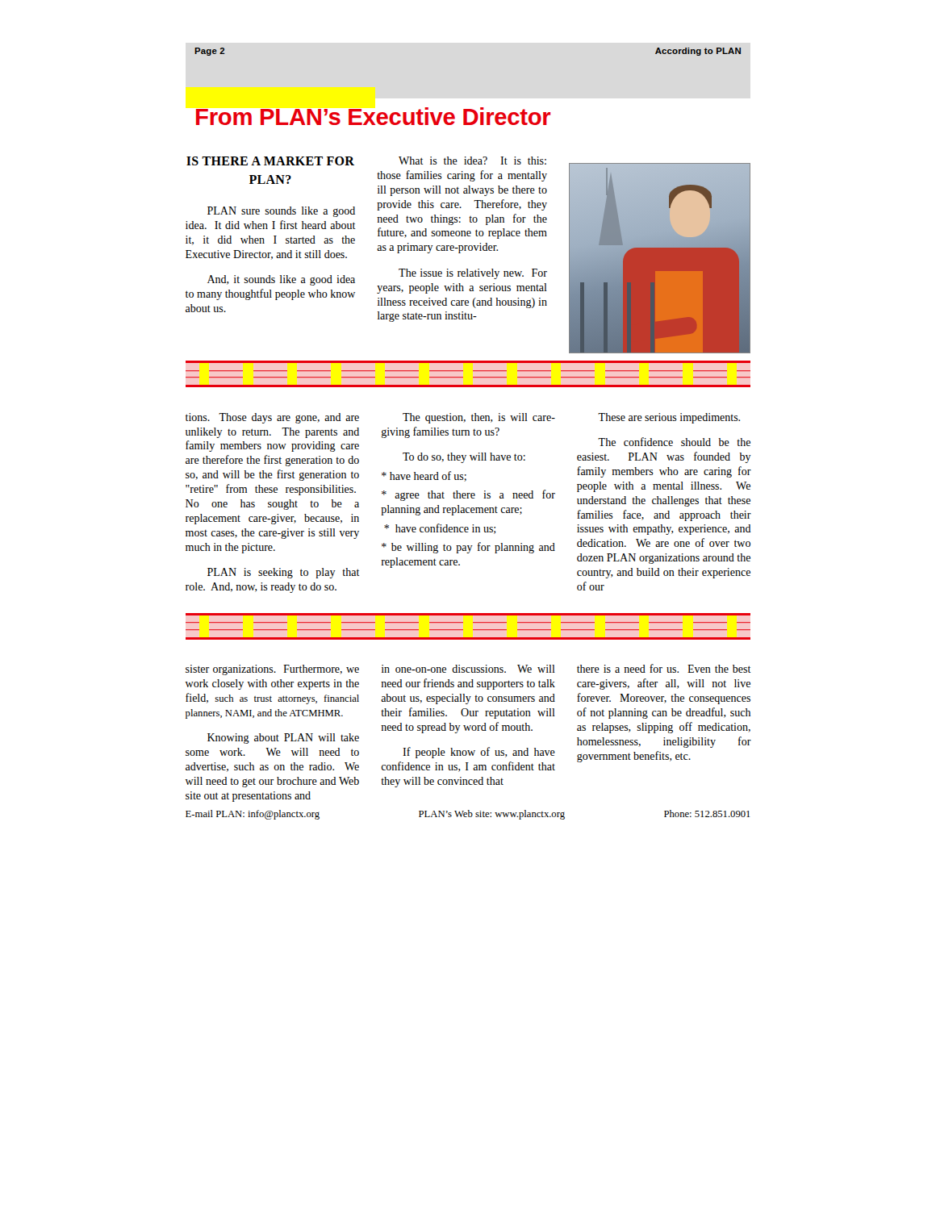Page 2 According to PLAN
From PLAN’s Executive Director
IS THERE A MARKET FOR
PLAN?
PLAN sure sounds like a good idea. It did when I first heard about it, it did when I started as the Executive Director, and it still does.
And, it sounds like a good idea to many thoughtful people who know about us.
What is the idea? It is this: those families caring for a mentally ill person will not always be there to provide this care. Therefore, they need two things: to plan for the future, and someone to replace them as a primary care-provider.
The issue is relatively new. For years, people with a serious mental illness received care (and housing) in large state-run institu-
tions. Those days are gone, and are unlikely to return. The parents and family members now providing care are therefore the first generation to do so, and will be the first generation to "retire" from these responsibilities. No one has sought to be a replacement care-giver, because, in most cases, the care-giver is still very much in the picture.
PLAN is seeking to play that role. And, now, is ready to do so.
The question, then, is will care-giving families turn to us?
To do so, they will have to:
* have heard of us;
* agree that there is a need for planning and replacement care;
* have confidence in us;
* be willing to pay for planning and replacement care.
These are serious impediments.
The confidence should be the easiest. PLAN was founded by family members who are caring for people with a mental illness. We understand the challenges that these families face, and approach their issues with empathy, experience, and dedication. We are one of over two dozen PLAN organizations around the country, and build on their experience of our
sister organizations. Furthermore, we work closely with other experts in the field, such as trust attorneys, financial planners, NAMI, and the ATCMHMR.
Knowing about PLAN will take some work. We will need to advertise, such as on the radio. We will need to get our brochure and Web site out at presentations and
in one-on-one discussions. We will need our friends and supporters to talk about us, especially to consumers and their families. Our reputation will need to spread by word of mouth.
If people know of us, and have confidence in us, I am confident that they will be convinced that
there is a need for us. Even the best care-givers, after all, will not live forever. Moreover, the consequences of not planning can be dreadful, such as relapses, slipping off medication, homelessness, ineligibility for government benefits, etc.
E-mail PLAN: info@planctx.org PLAN’s Web site: www.planctx.org Phone: 512.851.0901